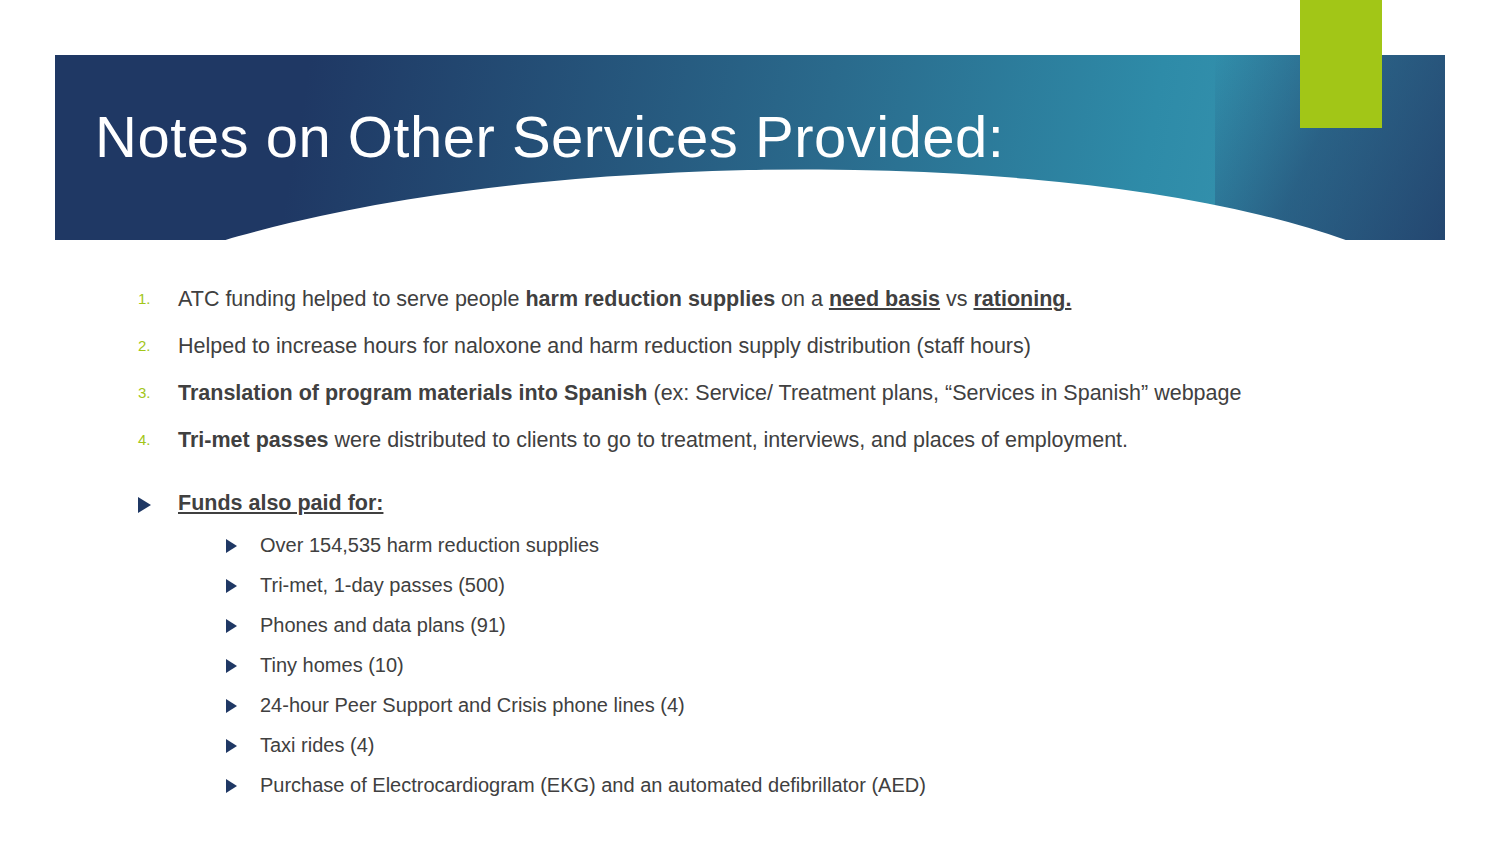Notes on Other Services Provided:
ATC funding helped to serve people harm reduction supplies on a need basis vs rationing.
Helped to increase hours for naloxone and harm reduction supply distribution (staff hours)
Translation of program materials into Spanish (ex: Service/ Treatment plans, “Services in Spanish” webpage
Tri-met passes were distributed to clients to go to treatment, interviews, and places of employment.
Funds also paid for:
Over 154,535 harm reduction supplies
Tri-met, 1-day passes (500)
Phones and data plans (91)
Tiny homes (10)
24-hour Peer Support and Crisis phone lines (4)
Taxi rides (4)
Purchase of Electrocardiogram (EKG) and an automated defibrillator (AED)